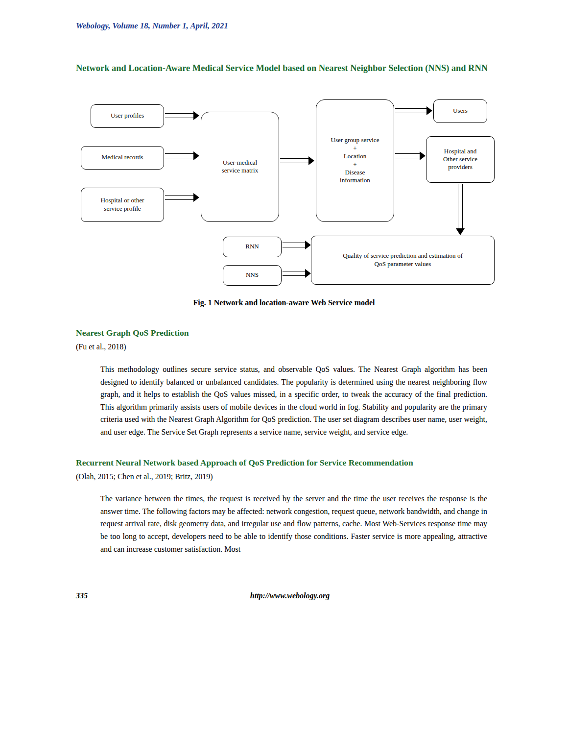Webology, Volume 18, Number 1, April, 2021
Network and Location-Aware Medical Service Model based on Nearest Neighbor Selection (NNS) and RNN
User profiles
Medical records
Hospital or other
service profile
User-medical
service matrix
User group service
+
Location
+
Disease
information
Users
Hospital and
Other service
providers
RNN
NNS
Quality of service prediction and estimation of
QoS parameter values
Fig. 1 Network and location-aware Web Service model
Nearest Graph QoS Prediction
(Fu et al., 2018)
This methodology outlines secure service status, and observable QoS values. The Nearest Graph algorithm has been designed to identify balanced or unbalanced candidates. The popularity is determined using the nearest neighboring flow graph, and it helps to establish the QoS values missed, in a specific order, to tweak the accuracy of the final prediction. This algorithm primarily assists users of mobile devices in the cloud world in fog. Stability and popularity are the primary criteria used with the Nearest Graph Algorithm for QoS prediction. The user set diagram describes user name, user weight, and user edge. The Service Set Graph represents a service name, service weight, and service edge.
Recurrent Neural Network based Approach of QoS Prediction for Service Recommendation
(Olah, 2015; Chen et al., 2019; Britz, 2019)
The variance between the times, the request is received by the server and the time the user receives the response is the answer time. The following factors may be affected: network congestion, request queue, network bandwidth, and change in request arrival rate, disk geometry data, and irregular use and flow patterns, cache. Most Web-Services response time may be too long to accept, developers need to be able to identify those conditions. Faster service is more appealing, attractive and can increase customer satisfaction. Most
335 http://www.webology.org